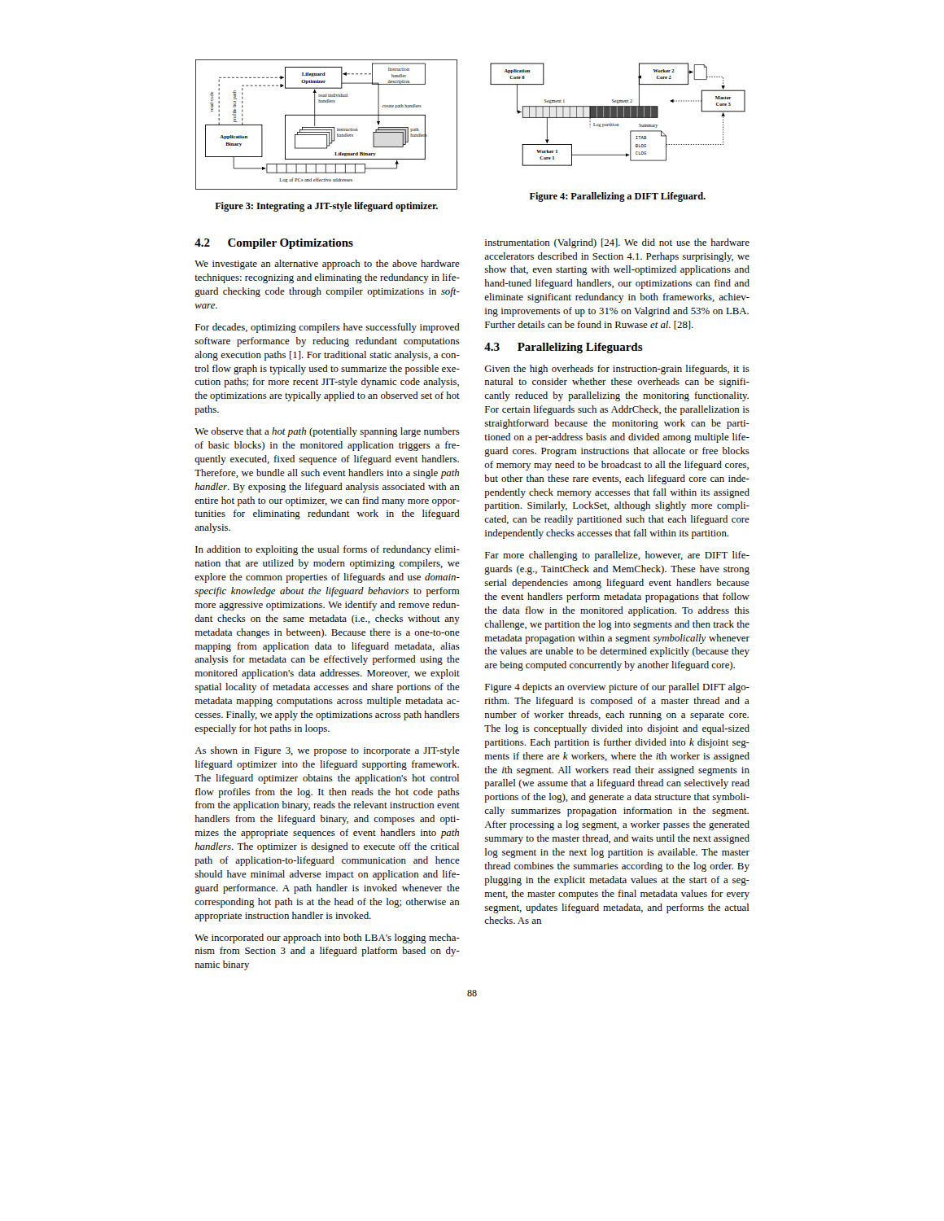Application Binary Lifeguard Optimizer Instruction handler description Lifeguard Binary instruction handlers path handlers Log of PCs and effective addresses read code profile hot path read individual handlers create path handlers
Figure 3: Integrating a JIT-style lifeguard optimizer.
Application Core 0 Worker 2 Core 2 Master Core 3 Worker 1 Core 1 Segment 1 Segment 2 Log partition Summary ITAB BLOG CLOG
Figure 4: Parallelizing a DIFT Lifeguard.
4.2 Compiler Optimizations
We investigate an alternative approach to the above hardware techniques: recognizing and eliminating the redundancy in lifeguard checking code through compiler optimizations in software.
For decades, optimizing compilers have successfully improved software performance by reducing redundant computations along execution paths [1]. For traditional static analysis, a control flow graph is typically used to summarize the possible execution paths; for more recent JIT-style dynamic code analysis, the optimizations are typically applied to an observed set of hot paths.
We observe that a hot path (potentially spanning large numbers of basic blocks) in the monitored application triggers a frequently executed, fixed sequence of lifeguard event handlers. Therefore, we bundle all such event handlers into a single path handler. By exposing the lifeguard analysis associated with an entire hot path to our optimizer, we can find many more opportunities for eliminating redundant work in the lifeguard analysis.
In addition to exploiting the usual forms of redundancy elimination that are utilized by modern optimizing compilers, we explore the common properties of lifeguards and use domain-specific knowledge about the lifeguard behaviors to perform more aggressive optimizations. We identify and remove redundant checks on the same metadata (i.e., checks without any metadata changes in between). Because there is a one-to-one mapping from application data to lifeguard metadata, alias analysis for metadata can be effectively performed using the monitored application's data addresses. Moreover, we exploit spatial locality of metadata accesses and share portions of the metadata mapping computations across multiple metadata accesses. Finally, we apply the optimizations across path handlers especially for hot paths in loops.
As shown in Figure 3, we propose to incorporate a JIT-style lifeguard optimizer into the lifeguard supporting framework. The lifeguard optimizer obtains the application's hot control flow profiles from the log. It then reads the hot code paths from the application binary, reads the relevant instruction event handlers from the lifeguard binary, and composes and optimizes the appropriate sequences of event handlers into path handlers. The optimizer is designed to execute off the critical path of application-to-lifeguard communication and hence should have minimal adverse impact on application and lifeguard performance. A path handler is invoked whenever the corresponding hot path is at the head of the log; otherwise an appropriate instruction handler is invoked.
We incorporated our approach into both LBA's logging mechanism from Section 3 and a lifeguard platform based on dynamic binary
instrumentation (Valgrind) [24]. We did not use the hardware accelerators described in Section 4.1. Perhaps surprisingly, we show that, even starting with well-optimized applications and hand-tuned lifeguard handlers, our optimizations can find and eliminate significant redundancy in both frameworks, achieving improvements of up to 31% on Valgrind and 53% on LBA. Further details can be found in Ruwase et al. [28].
4.3 Parallelizing Lifeguards
Given the high overheads for instruction-grain lifeguards, it is natural to consider whether these overheads can be significantly reduced by parallelizing the monitoring functionality. For certain lifeguards such as AddrCheck, the parallelization is straightforward because the monitoring work can be partitioned on a per-address basis and divided among multiple lifeguard cores. Program instructions that allocate or free blocks of memory may need to be broadcast to all the lifeguard cores, but other than these rare events, each lifeguard core can independently check memory accesses that fall within its assigned partition. Similarly, LockSet, although slightly more complicated, can be readily partitioned such that each lifeguard core independently checks accesses that fall within its partition.
Far more challenging to parallelize, however, are DIFT lifeguards (e.g., TaintCheck and MemCheck). These have strong serial dependencies among lifeguard event handlers because the event handlers perform metadata propagations that follow the data flow in the monitored application. To address this challenge, we partition the log into segments and then track the metadata propagation within a segment symbolically whenever the values are unable to be determined explicitly (because they are being computed concurrently by another lifeguard core).
Figure 4 depicts an overview picture of our parallel DIFT algorithm. The lifeguard is composed of a master thread and a number of worker threads, each running on a separate core. The log is conceptually divided into disjoint and equal-sized partitions. Each partition is further divided into k disjoint segments if there are k workers, where the ith worker is assigned the ith segment. All workers read their assigned segments in parallel (we assume that a lifeguard thread can selectively read portions of the log), and generate a data structure that symbolically summarizes propagation information in the segment. After processing a log segment, a worker passes the generated summary to the master thread, and waits until the next assigned log segment in the next log partition is available. The master thread combines the summaries according to the log order. By plugging in the explicit metadata values at the start of a segment, the master computes the final metadata values for every segment, updates lifeguard metadata, and performs the actual checks. As an
88